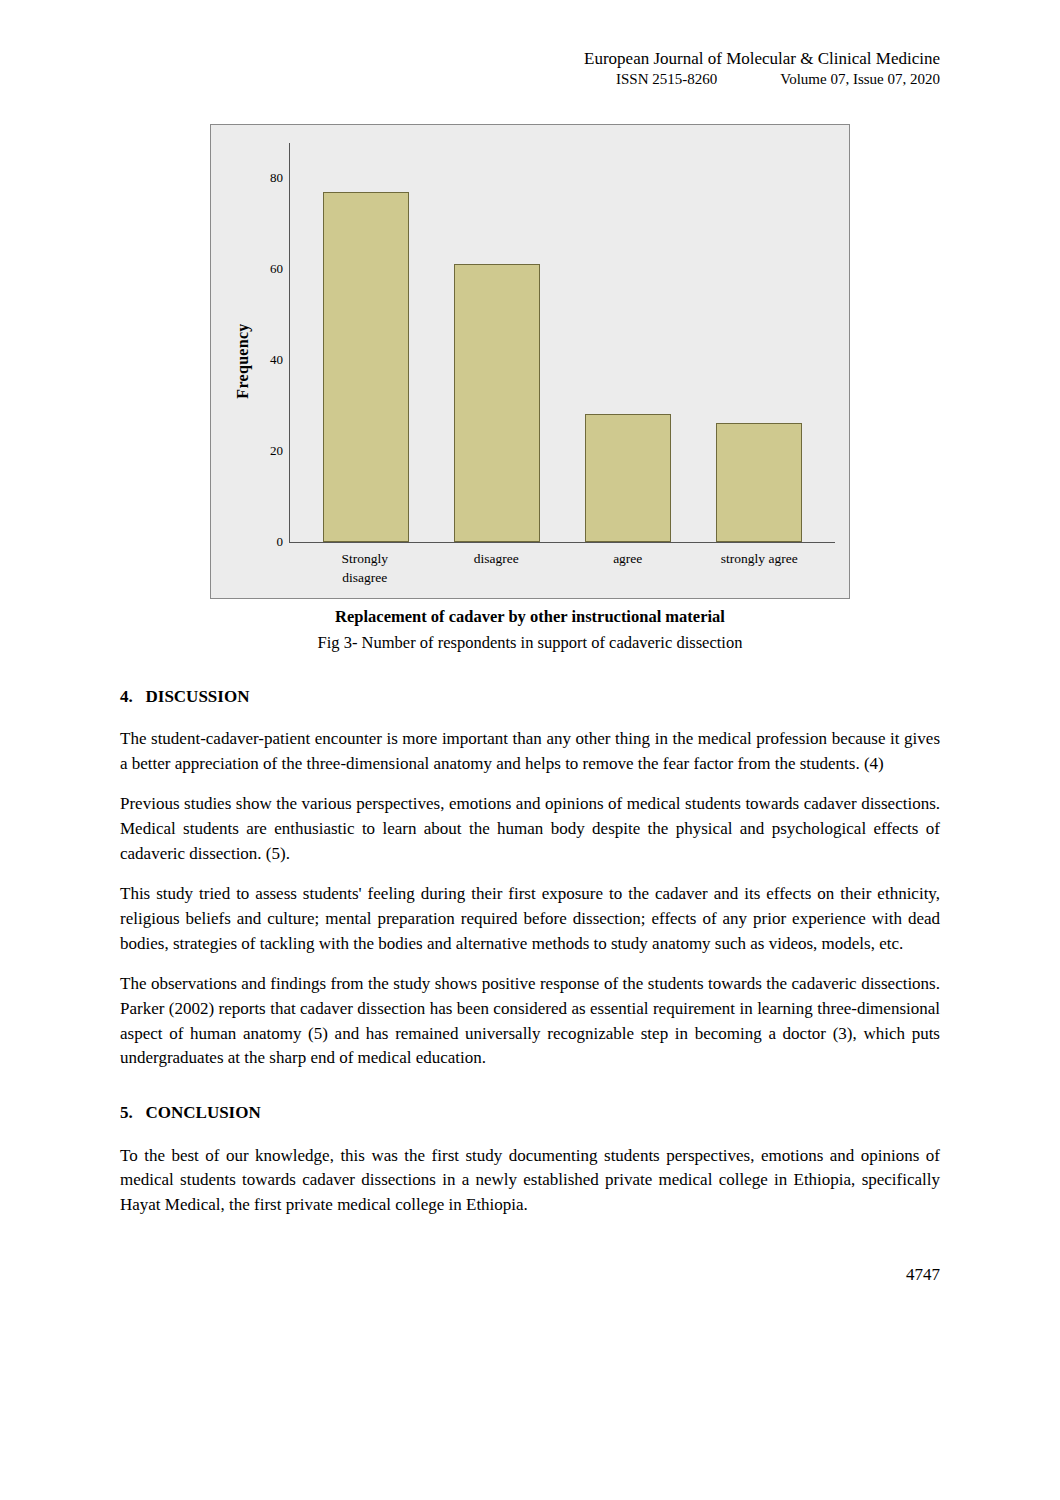European Journal of Molecular & Clinical Medicine
ISSN 2515-8260 Volume 07, Issue 07, 2020
Frequency
80 60 40 20 0
Strongly disagree disagree agree strongly agree
Replacement of cadaver by other instructional material
Fig 3- Number of respondents in support of cadaveric dissection
4. DISCUSSION
The student-cadaver-patient encounter is more important than any other thing in the medical profession because it gives a better appreciation of the three-dimensional anatomy and helps to remove the fear factor from the students. (4)
Previous studies show the various perspectives, emotions and opinions of medical students towards cadaver dissections. Medical students are enthusiastic to learn about the human body despite the physical and psychological effects of cadaveric dissection. (5).
This study tried to assess students' feeling during their first exposure to the cadaver and its effects on their ethnicity, religious beliefs and culture; mental preparation required before dissection; effects of any prior experience with dead bodies, strategies of tackling with the bodies and alternative methods to study anatomy such as videos, models, etc.
The observations and findings from the study shows positive response of the students towards the cadaveric dissections. Parker (2002) reports that cadaver dissection has been considered as essential requirement in learning three-dimensional aspect of human anatomy (5) and has remained universally recognizable step in becoming a doctor (3), which puts undergraduates at the sharp end of medical education.
5. CONCLUSION
To the best of our knowledge, this was the first study documenting students perspectives, emotions and opinions of medical students towards cadaver dissections in a newly established private medical college in Ethiopia, specifically Hayat Medical, the first private medical college in Ethiopia.
4747